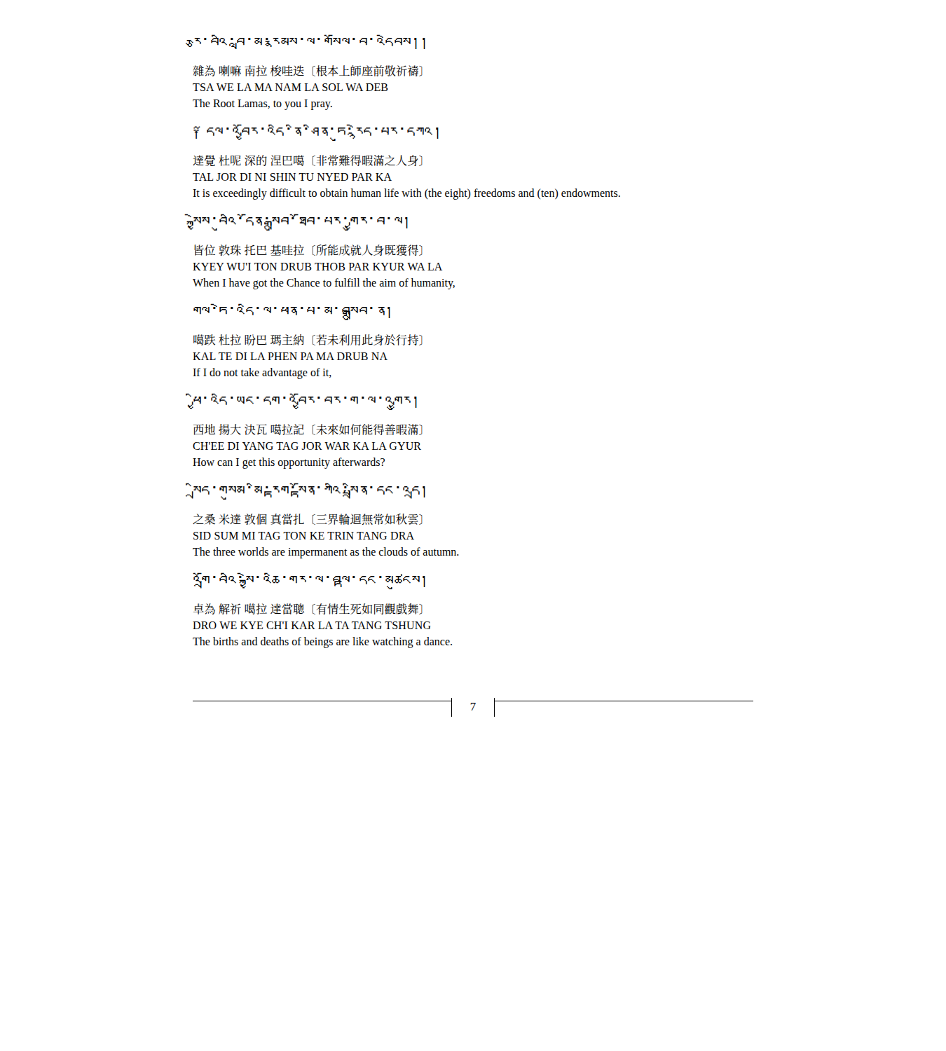རྩ་བའི་བླ་མ་རྣམས་ལ་གསོལ་བ་འདེབས།།
雜為 喇嘛 南拉 梭哇迭〔根本上師座前敬祈禱〕
TSA WE LA MA NAM LA SOL WA DEB
The Root Lamas, to you I pray.
༈ དལ་འབྱོར་འདི་ནི་ཤིན་ཏུ་རྙེད་པར་དཀའ།
達覺 杜呢 深的 涅巴噶〔非常難得暇滿之人身〕
TAL JOR DI NI SHIN TU NYED PAR KA
It is exceedingly difficult to obtain human life with (the eight) freedoms and (ten) endowments.
སྐྱེས་བུའི་དོན་སྒྲུབ་ཐོབ་པར་གྱུར་བ་ལ།
皆位 敦珠 托巴 基哇拉〔所能成就人身既獲得〕
KYEY WU'I TON DRUB THOB PAR KYUR WA LA
When I have got the Chance to fulfill the aim of humanity,
གལ་ཏེ་འདི་ལ་ཕན་པ་མ་བསྒྲུབ་ན།
噶跌 杜拉 盼巴 瑪主納〔若未利用此身於行持〕
KAL TE DI LA PHEN PA MA DRUB NA
If I do not take advantage of it,
ཕྱི་འདི་ཡང་དག་འབྱོར་བར་ག་ལ་འགྱུར།
西地 揚大 決瓦 噶拉記〔未來如何能得善暇滿〕
CH'EE DI YANG TAG JOR WAR KA LA GYUR
How can I get this opportunity afterwards?
སྲིད་གསུམ་མི་རྟག་སྟོན་ཀའི་སྤྲིན་དང་འདྲ།
之桑 米達 敦個 真當扎〔三界輪迴無常如秋雲〕
SID SUM MI TAG TON KE TRIN TANG DRA
The three worlds are impermanent as the clouds of autumn.
འགྲོ་བའི་སྐྱེ་འཆི་གར་ལ་བལྟ་དང་མཚུངས།
卓為 解祈 噶拉 達當聰〔有情生死如同觀戲舞〕
DRO WE KYE CH'I KAR LA TA TANG TSHUNG
The births and deaths of beings are like watching a dance.
7